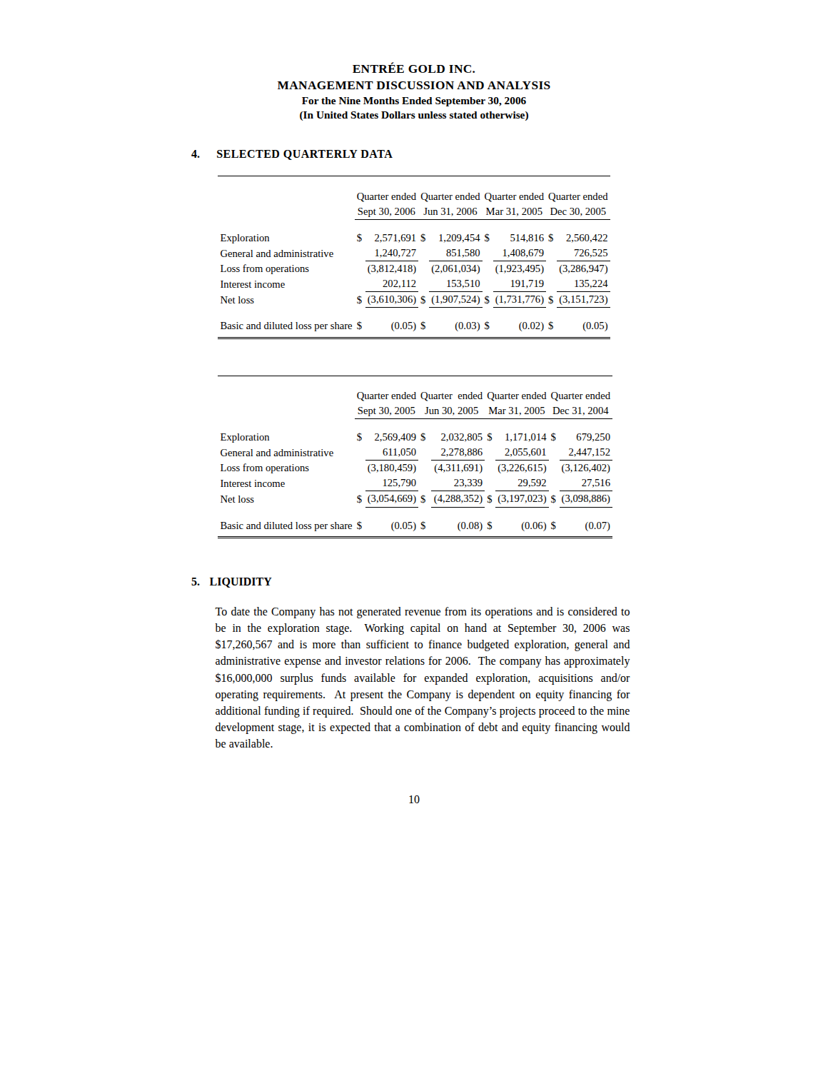ENTRÉE GOLD INC.
MANAGEMENT DISCUSSION AND ANALYSIS
For the Nine Months Ended September 30, 2006
(In United States Dollars unless stated otherwise)
4. SELECTED QUARTERLY DATA
| | Quarter ended | Quarter ended | Quarter ended | Quarter ended |
| | Sept 30, 2006 | Jun 31, 2006 | Mar 31, 2005 | Dec 30, 2005 |
| Exploration | $ | 2,571,691 | $ | 1,209,454 | $ | 514,816 | $ | 2,560,422 |
| General and administrative | | 1,240,727 | | 851,580 | | 1,408,679 | | 726,525 |
| Loss from operations | | (3,812,418) | | (2,061,034) | | (1,923,495) | | (3,286,947) |
| Interest income | | 202,112 | | 153,510 | | 191,719 | | 135,224 |
| Net loss | $ | (3,610,306) | $ | (1,907,524) | $ | (1,731,776) | $ | (3,151,723) |
| Basic and diluted loss per share | $ | (0.05) | $ | (0.03) | $ | (0.02) | $ | (0.05) |
| | Quarter ended | Quarter ended | Quarter ended | Quarter ended |
| | Sept 30, 2005 | Jun 30, 2005 | Mar 31, 2005 | Dec 31, 2004 |
| Exploration | $ | 2,569,409 | $ | 2,032,805 | $ | 1,171,014 | $ | 679,250 |
| General and administrative | | 611,050 | | 2,278,886 | | 2,055,601 | | 2,447,152 |
| Loss from operations | | (3,180,459) | | (4,311,691) | | (3,226,615) | | (3,126,402) |
| Interest income | | 125,790 | | 23,339 | | 29,592 | | 27,516 |
| Net loss | $ | (3,054,669) | $ | (4,288,352) | $ | (3,197,023) | $ | (3,098,886) |
| Basic and diluted loss per share | $ | (0.05) | $ | (0.08) | $ | (0.06) | $ | (0.07) |
5. LIQUIDITY
To date the Company has not generated revenue from its operations and is considered to be in the exploration stage. Working capital on hand at September 30, 2006 was $17,260,567 and is more than sufficient to finance budgeted exploration, general and administrative expense and investor relations for 2006. The company has approximately $16,000,000 surplus funds available for expanded exploration, acquisitions and/or operating requirements. At present the Company is dependent on equity financing for additional funding if required. Should one of the Company’s projects proceed to the mine development stage, it is expected that a combination of debt and equity financing would be available.
10